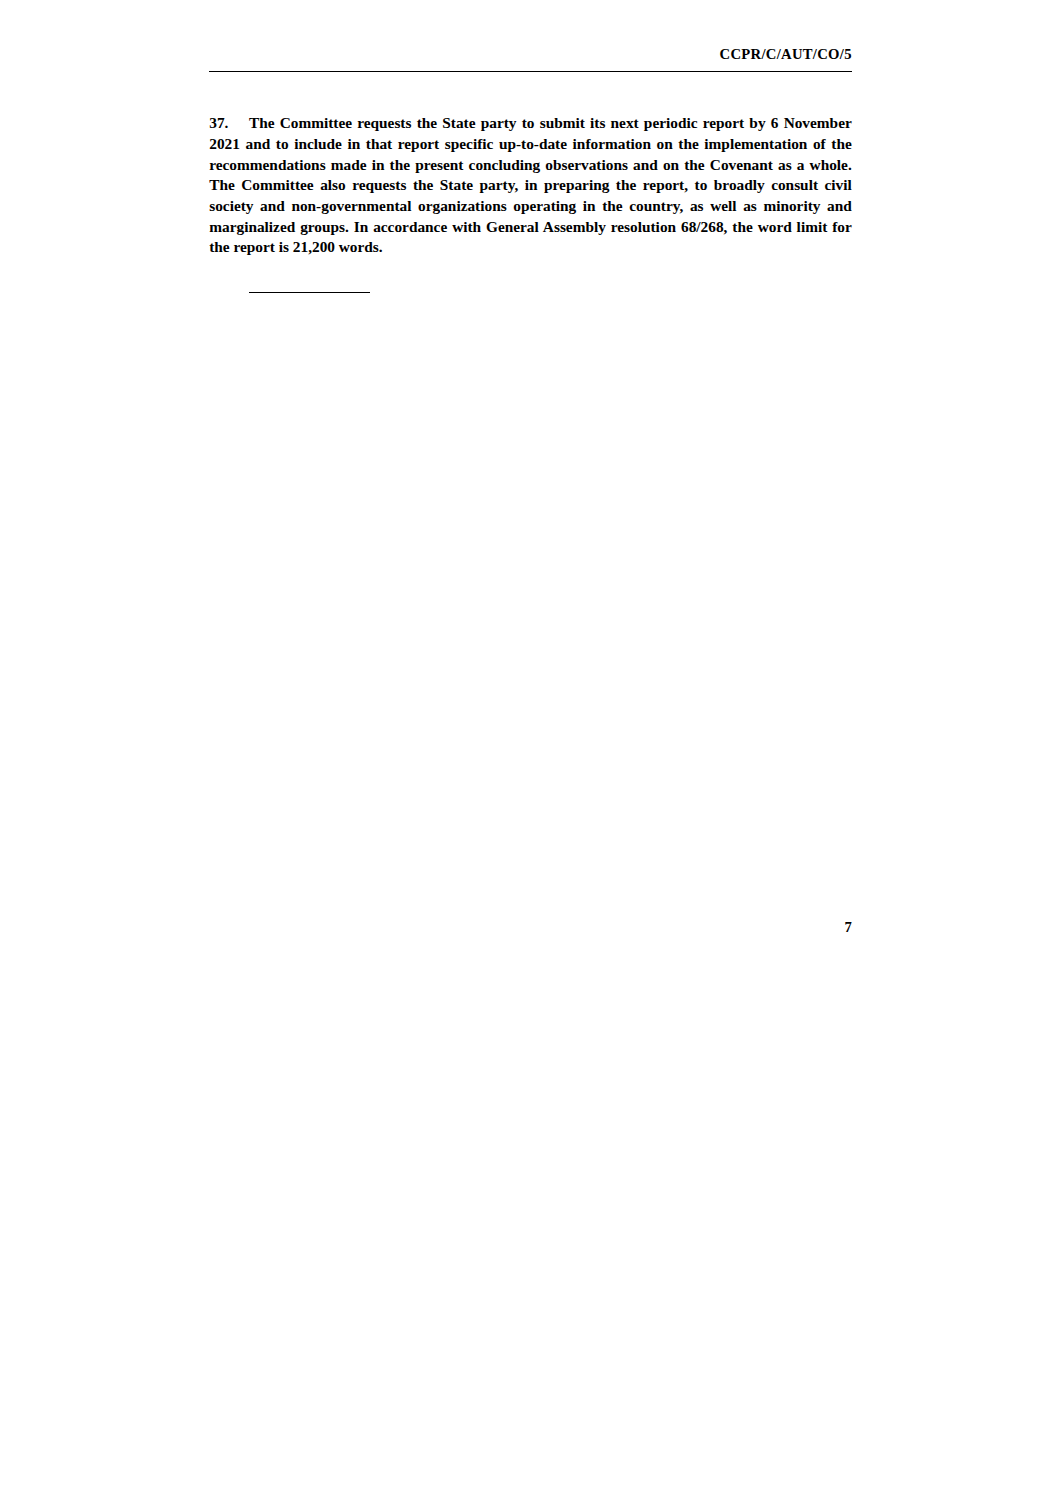CCPR/C/AUT/CO/5
37. The Committee requests the State party to submit its next periodic report by 6 November 2021 and to include in that report specific up-to-date information on the implementation of the recommendations made in the present concluding observations and on the Covenant as a whole. The Committee also requests the State party, in preparing the report, to broadly consult civil society and non-governmental organizations operating in the country, as well as minority and marginalized groups. In accordance with General Assembly resolution 68/268, the word limit for the report is 21,200 words.
7